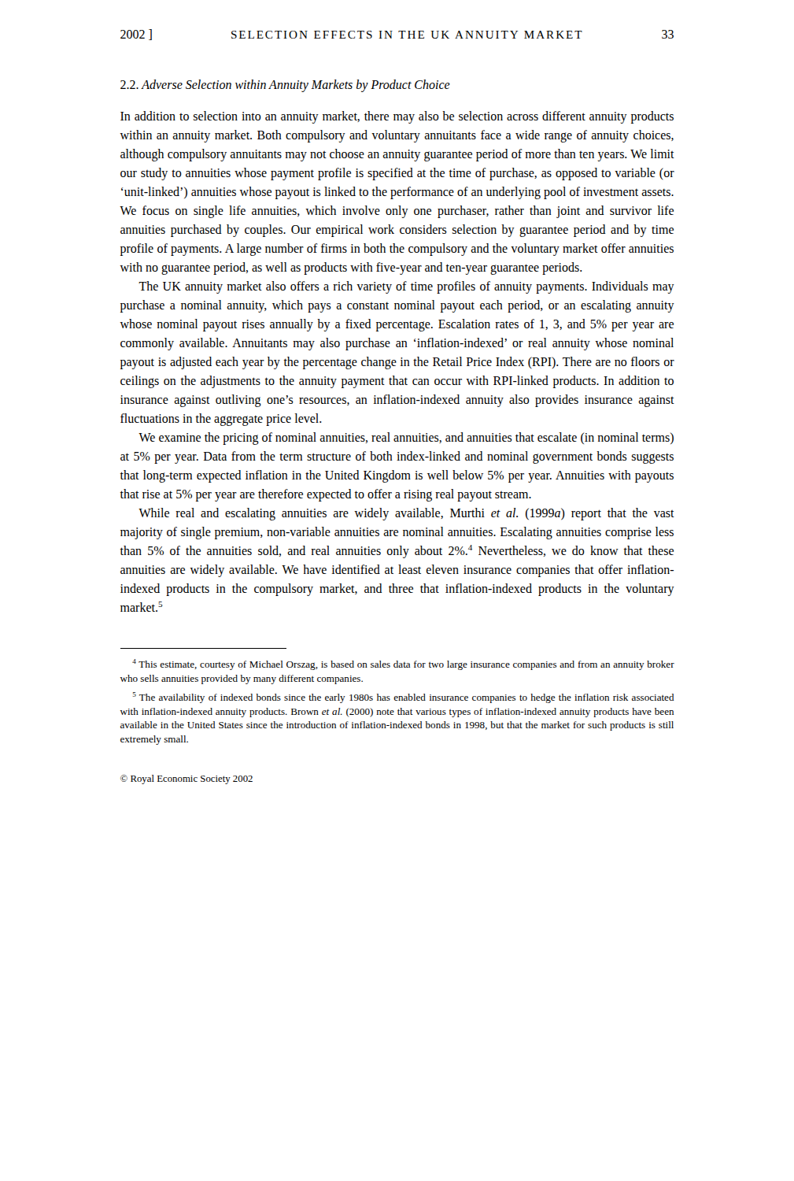2002 ] SELECTION EFFECTS IN THE UK ANNUITY MARKET 33
2.2. Adverse Selection within Annuity Markets by Product Choice
In addition to selection into an annuity market, there may also be selection across different annuity products within an annuity market. Both compulsory and voluntary annuitants face a wide range of annuity choices, although compulsory annuitants may not choose an annuity guarantee period of more than ten years. We limit our study to annuities whose payment profile is specified at the time of purchase, as opposed to variable (or ‘unit-linked’) annuities whose payout is linked to the performance of an underlying pool of investment assets. We focus on single life annuities, which involve only one purchaser, rather than joint and survivor life annuities purchased by couples. Our empirical work considers selection by guarantee period and by time profile of payments. A large number of firms in both the compulsory and the voluntary market offer annuities with no guarantee period, as well as products with five-year and ten-year guarantee periods.
The UK annuity market also offers a rich variety of time profiles of annuity payments. Individuals may purchase a nominal annuity, which pays a constant nominal payout each period, or an escalating annuity whose nominal payout rises annually by a fixed percentage. Escalation rates of 1, 3, and 5% per year are commonly available. Annuitants may also purchase an ‘inflation-indexed’ or real annuity whose nominal payout is adjusted each year by the percentage change in the Retail Price Index (RPI). There are no floors or ceilings on the adjustments to the annuity payment that can occur with RPI-linked products. In addition to insurance against outliving one’s resources, an inflation-indexed annuity also provides insurance against fluctuations in the aggregate price level.
We examine the pricing of nominal annuities, real annuities, and annuities that escalate (in nominal terms) at 5% per year. Data from the term structure of both index-linked and nominal government bonds suggests that long-term expected inflation in the United Kingdom is well below 5% per year. Annuities with payouts that rise at 5% per year are therefore expected to offer a rising real payout stream.
While real and escalating annuities are widely available, Murthi et al. (1999a) report that the vast majority of single premium, non-variable annuities are nominal annuities. Escalating annuities comprise less than 5% of the annuities sold, and real annuities only about 2%.4 Nevertheless, we do know that these annuities are widely available. We have identified at least eleven insurance companies that offer inflation-indexed products in the compulsory market, and three that inflation-indexed products in the voluntary market.5
4 This estimate, courtesy of Michael Orszag, is based on sales data for two large insurance companies and from an annuity broker who sells annuities provided by many different companies.
5 The availability of indexed bonds since the early 1980s has enabled insurance companies to hedge the inflation risk associated with inflation-indexed annuity products. Brown et al. (2000) note that various types of inflation-indexed annuity products have been available in the United States since the introduction of inflation-indexed bonds in 1998, but that the market for such products is still extremely small.
© Royal Economic Society 2002